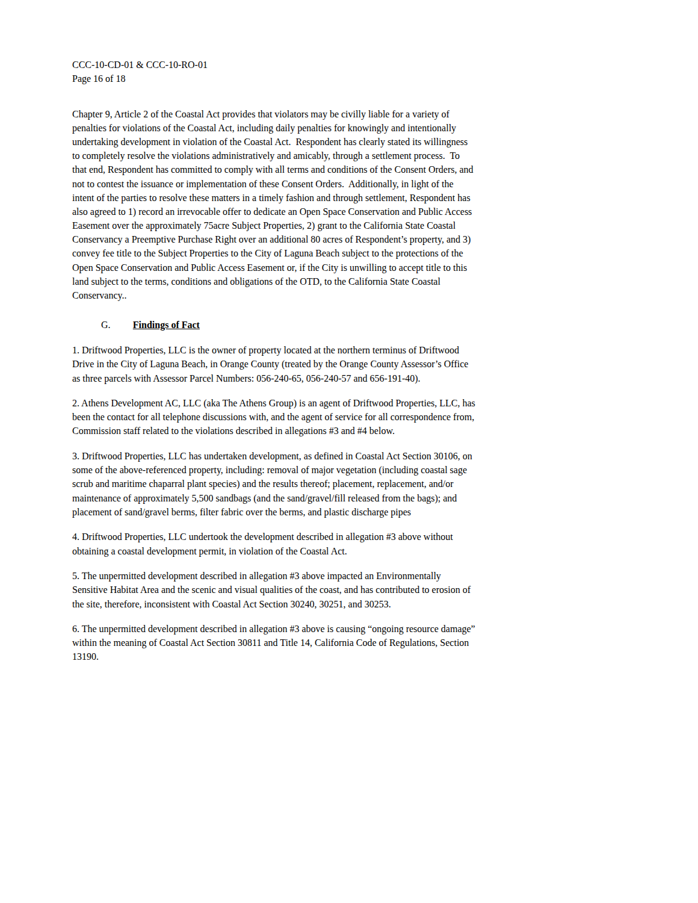CCC-10-CD-01 & CCC-10-RO-01
Page 16 of 18
Chapter 9, Article 2 of the Coastal Act provides that violators may be civilly liable for a variety of penalties for violations of the Coastal Act, including daily penalties for knowingly and intentionally undertaking development in violation of the Coastal Act. Respondent has clearly stated its willingness to completely resolve the violations administratively and amicably, through a settlement process. To that end, Respondent has committed to comply with all terms and conditions of the Consent Orders, and not to contest the issuance or implementation of these Consent Orders. Additionally, in light of the intent of the parties to resolve these matters in a timely fashion and through settlement, Respondent has also agreed to 1) record an irrevocable offer to dedicate an Open Space Conservation and Public Access Easement over the approximately 75acre Subject Properties, 2) grant to the California State Coastal Conservancy a Preemptive Purchase Right over an additional 80 acres of Respondent’s property, and 3) convey fee title to the Subject Properties to the City of Laguna Beach subject to the protections of the Open Space Conservation and Public Access Easement or, if the City is unwilling to accept title to this land subject to the terms, conditions and obligations of the OTD, to the California State Coastal Conservancy..
G. Findings of Fact
1. Driftwood Properties, LLC is the owner of property located at the northern terminus of Driftwood Drive in the City of Laguna Beach, in Orange County (treated by the Orange County Assessor’s Office as three parcels with Assessor Parcel Numbers: 056-240-65, 056-240-57 and 656-191-40).
2. Athens Development AC, LLC (aka The Athens Group) is an agent of Driftwood Properties, LLC, has been the contact for all telephone discussions with, and the agent of service for all correspondence from, Commission staff related to the violations described in allegations #3 and #4 below.
3. Driftwood Properties, LLC has undertaken development, as defined in Coastal Act Section 30106, on some of the above-referenced property, including: removal of major vegetation (including coastal sage scrub and maritime chaparral plant species) and the results thereof; placement, replacement, and/or maintenance of approximately 5,500 sandbags (and the sand/gravel/fill released from the bags); and placement of sand/gravel berms, filter fabric over the berms, and plastic discharge pipes
4. Driftwood Properties, LLC undertook the development described in allegation #3 above without obtaining a coastal development permit, in violation of the Coastal Act.
5. The unpermitted development described in allegation #3 above impacted an Environmentally Sensitive Habitat Area and the scenic and visual qualities of the coast, and has contributed to erosion of the site, therefore, inconsistent with Coastal Act Section 30240, 30251, and 30253.
6. The unpermitted development described in allegation #3 above is causing “ongoing resource damage” within the meaning of Coastal Act Section 30811 and Title 14, California Code of Regulations, Section 13190.